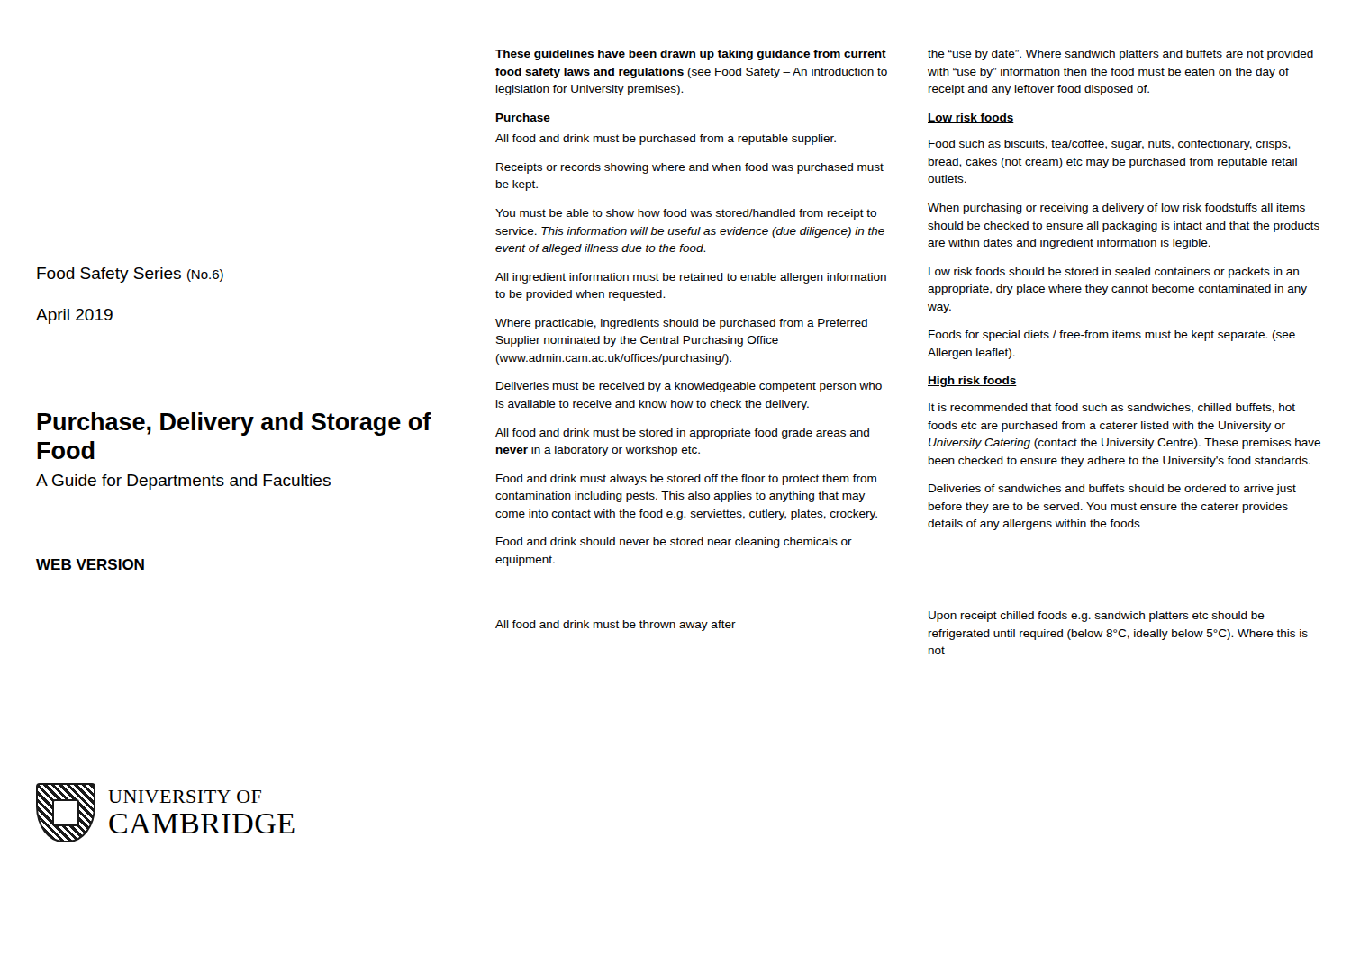Food Safety Series (No.6)
April 2019
Purchase, Delivery and Storage of Food
A Guide for Departments and Faculties
WEB VERSION
UNIVERSITY OF CAMBRIDGE
These guidelines have been drawn up taking guidance from current food safety laws and regulations (see Food Safety – An introduction to legislation for University premises).
Purchase
All food and drink must be purchased from a reputable supplier.
Receipts or records showing where and when food was purchased must be kept.
You must be able to show how food was stored/handled from receipt to service. This information will be useful as evidence (due diligence) in the event of alleged illness due to the food.
All ingredient information must be retained to enable allergen information to be provided when requested.
Where practicable, ingredients should be purchased from a Preferred Supplier nominated by the Central Purchasing Office (www.admin.cam.ac.uk/offices/purchasing/).
Deliveries must be received by a knowledgeable competent person who is available to receive and know how to check the delivery.
All food and drink must be stored in appropriate food grade areas and never in a laboratory or workshop etc.
Food and drink must always be stored off the floor to protect them from contamination including pests. This also applies to anything that may come into contact with the food e.g. serviettes, cutlery, plates, crockery.
Food and drink should never be stored near cleaning chemicals or equipment.
All food and drink must be thrown away after
the “use by date”. Where sandwich platters and buffets are not provided with “use by” information then the food must be eaten on the day of receipt and any leftover food disposed of.
Low risk foods
Food such as biscuits, tea/coffee, sugar, nuts, confectionary, crisps, bread, cakes (not cream) etc may be purchased from reputable retail outlets.
When purchasing or receiving a delivery of low risk foodstuffs all items should be checked to ensure all packaging is intact and that the products are within dates and ingredient information is legible.
Low risk foods should be stored in sealed containers or packets in an appropriate, dry place where they cannot become contaminated in any way.
Foods for special diets / free-from items must be kept separate. (see Allergen leaflet).
High risk foods
It is recommended that food such as sandwiches, chilled buffets, hot foods etc are purchased from a caterer listed with the University or University Catering (contact the University Centre). These premises have been checked to ensure they adhere to the University's food standards.
Deliveries of sandwiches and buffets should be ordered to arrive just before they are to be served. You must ensure the caterer provides details of any allergens within the foods
Upon receipt chilled foods e.g. sandwich platters etc should be refrigerated until required (below 8°C, ideally below 5°C). Where this is not